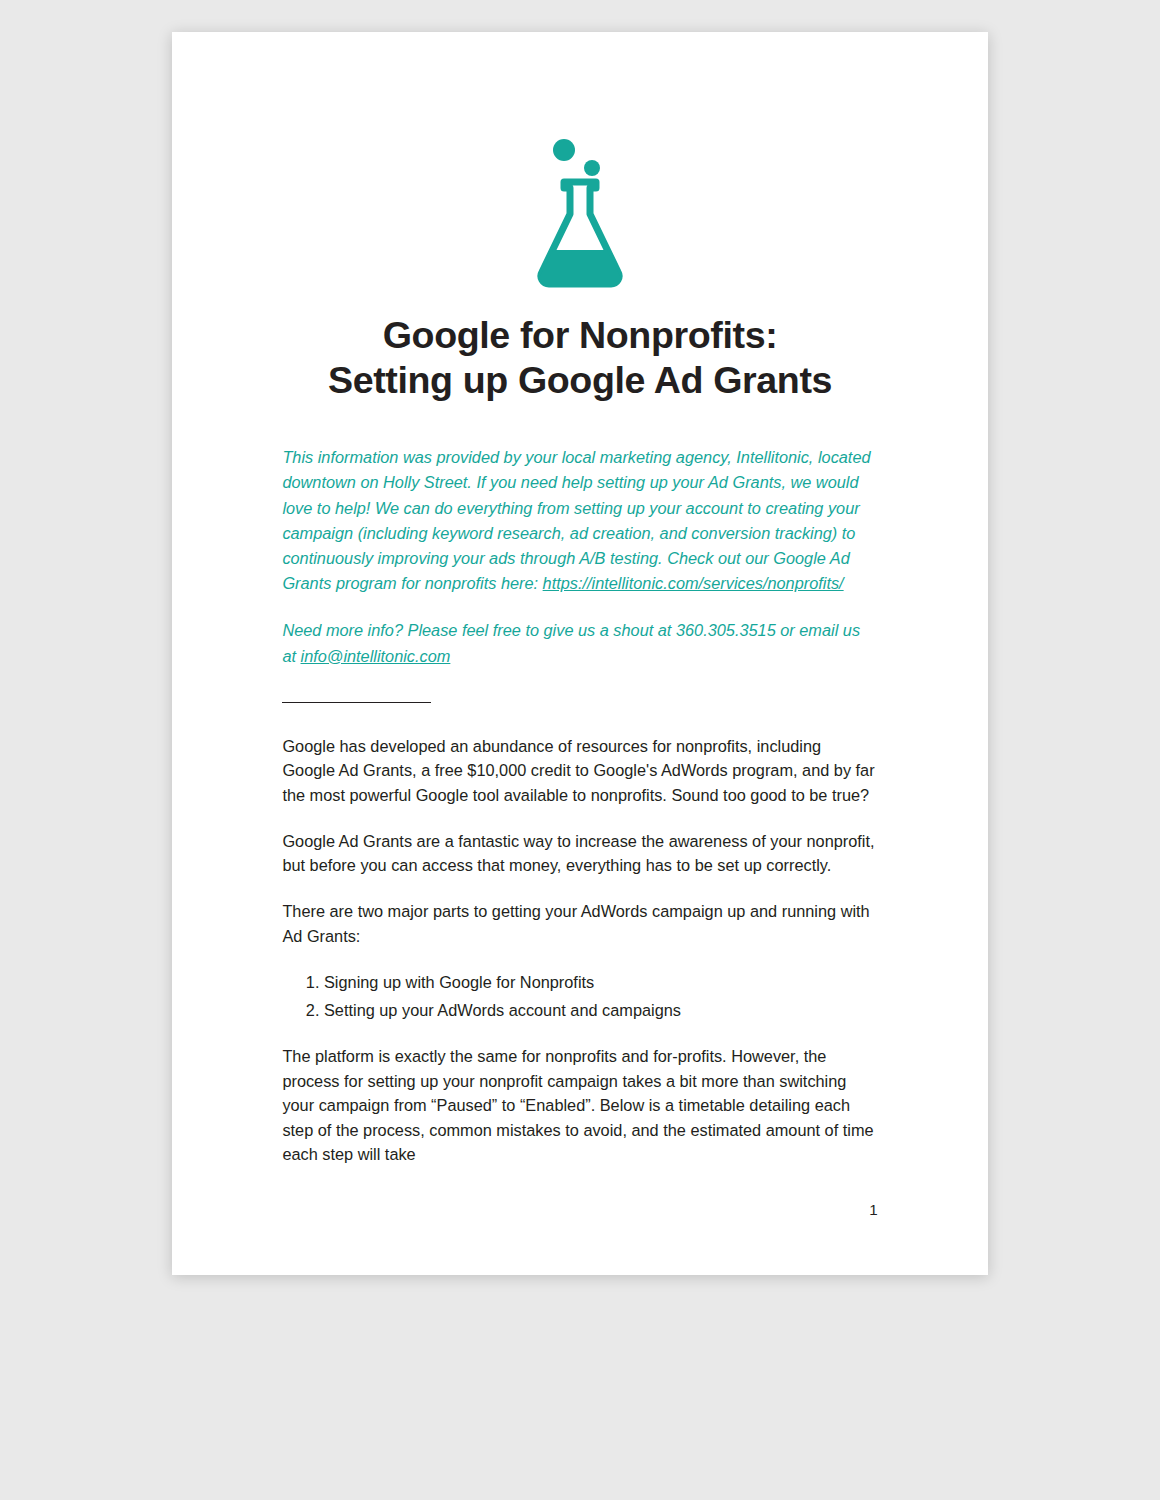Google for Nonprofits:
Setting up Google Ad Grants
This information was provided by your local marketing agency, Intellitonic, located downtown on Holly Street. If you need help setting up your Ad Grants, we would love to help! We can do everything from setting up your account to creating your campaign (including keyword research, ad creation, and conversion tracking) to continuously improving your ads through A/B testing. Check out our Google Ad Grants program for nonprofits here: https://intellitonic.com/services/nonprofits/
Need more info? Please feel free to give us a shout at 360.305.3515 or email us at info@intellitonic.com
Google has developed an abundance of resources for nonprofits, including Google Ad Grants, a free $10,000 credit to Google's AdWords program, and by far the most powerful Google tool available to nonprofits. Sound too good to be true?
Google Ad Grants are a fantastic way to increase the awareness of your nonprofit, but before you can access that money, everything has to be set up correctly.
There are two major parts to getting your AdWords campaign up and running with Ad Grants:
Signing up with Google for Nonprofits
Setting up your AdWords account and campaigns
The platform is exactly the same for nonprofits and for-profits. However, the process for setting up your nonprofit campaign takes a bit more than switching your campaign from “Paused” to “Enabled”. Below is a timetable detailing each step of the process, common mistakes to avoid, and the estimated amount of time each step will take
1